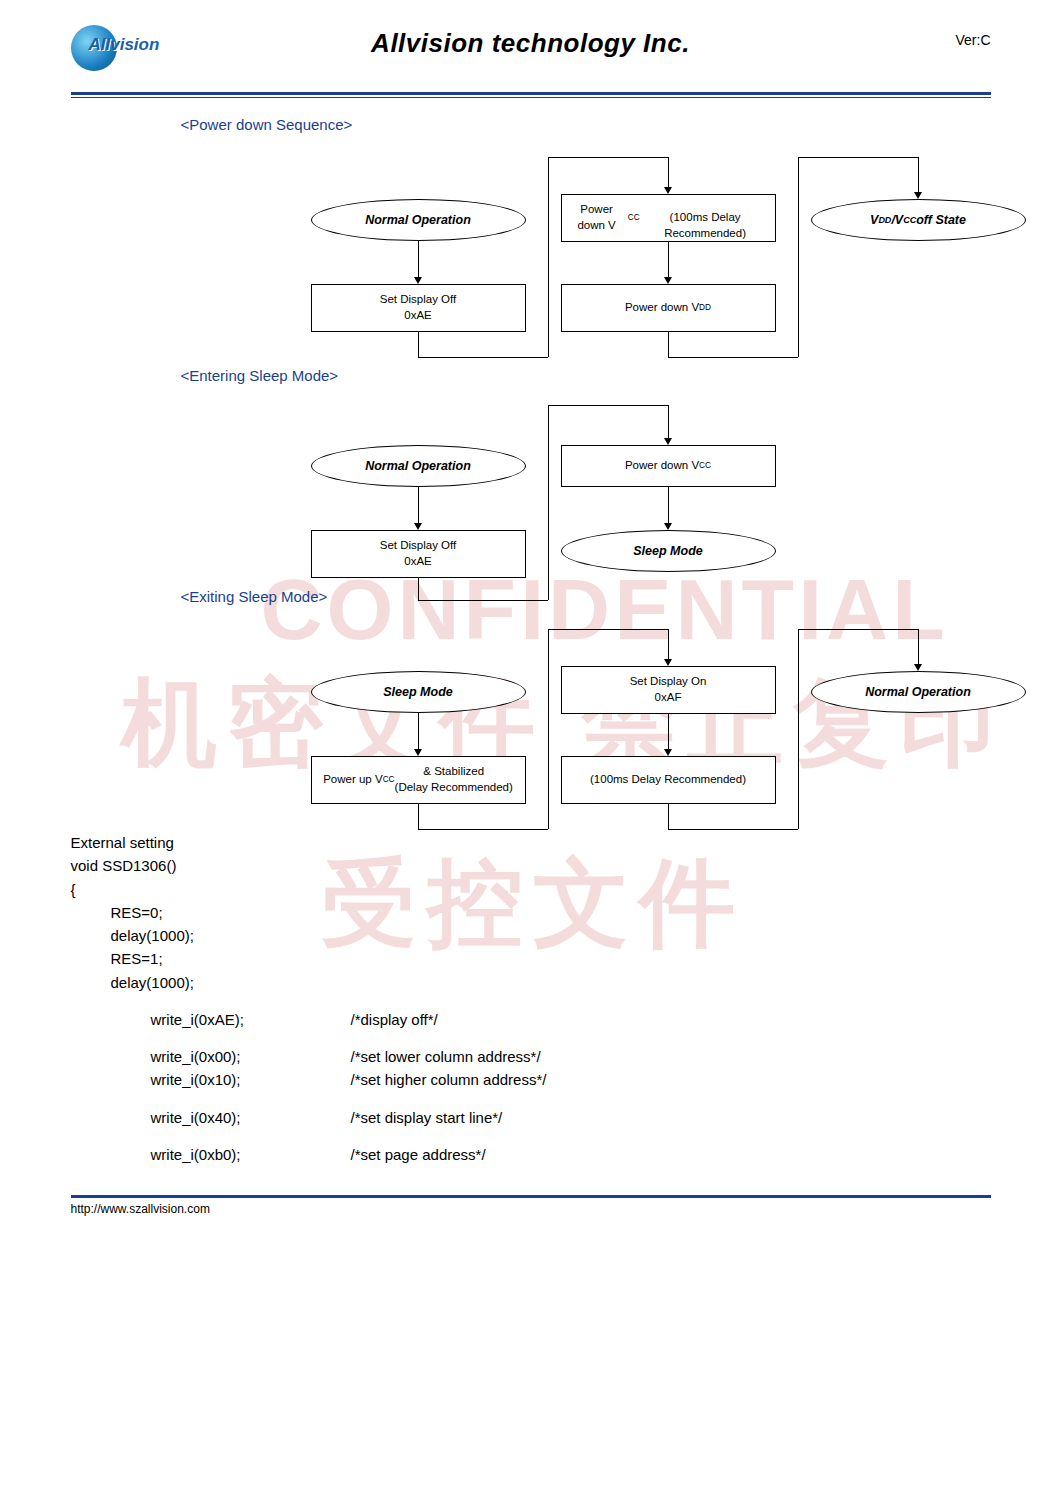CONFIDENTIAL
机密文件 禁止复印
受控文件
All vision
Allvision technology Inc.
Ver:C
<Power down Sequence>
Normal Operation
Set Display Off
0xAE
Power down VCC
(100ms Delay Recommended)
Power down VDD
VDD/VCC off State
<Entering Sleep Mode>
Normal Operation
Set Display Off
0xAE
Power down VCC
Sleep Mode
<Exiting Sleep Mode>
Sleep Mode
Power up VCC & Stabilized
(Delay Recommended)
Set Display On
0xAF
(100ms Delay Recommended)
Normal Operation
External setting
void SSD1306()
{
RES=0;
delay(1000);
RES=1;
delay(1000);
write_i(0xAE);/*display off*/
write_i(0x00);/*set lower column address*/
write_i(0x10);/*set higher column address*/
write_i(0x40);/*set display start line*/
write_i(0xb0);/*set page address*/
http://www.szallvision.com